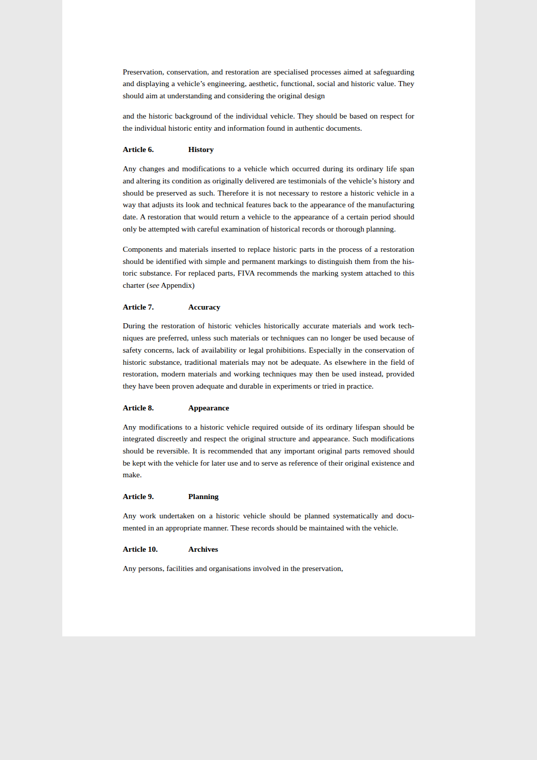Preservation, conservation, and restoration are specialised processes aimed at safeguarding and displaying a vehicle’s engineering, aesthetic, functional, social and historic value. They should aim at understanding and considering the original design
and the historic background of the individual vehicle. They should be based on respect for the individual historic entity and information found in authentic documents.
Article 6. History
Any changes and modifications to a vehicle which occurred during its ordinary life span and altering its condition as originally delivered are testimonials of the vehicle’s history and should be preserved as such. Therefore it is not necessary to restore a historic vehicle in a way that adjusts its look and technical features back to the appearance of the manufacturing date. A restoration that would return a vehicle to the appearance of a certain period should only be attempted with careful examination of historical records or thorough planning.
Components and materials inserted to replace historic parts in the process of a restoration should be identified with simple and permanent markings to distinguish them from the historic substance. For replaced parts, FIVA recommends the marking system attached to this charter (see Appendix)
Article 7. Accuracy
During the restoration of historic vehicles historically accurate materials and work techniques are preferred, unless such materials or techniques can no longer be used because of safety concerns, lack of availability or legal prohibitions. Especially in the conservation of historic substance, traditional materials may not be adequate. As elsewhere in the field of restoration, modern materials and working techniques may then be used instead, provided they have been proven adequate and durable in experiments or tried in practice.
Article 8. Appearance
Any modifications to a historic vehicle required outside of its ordinary lifespan should be integrated discreetly and respect the original structure and appearance. Such modifications should be reversible. It is recommended that any important original parts removed should be kept with the vehicle for later use and to serve as reference of their original existence and make.
Article 9. Planning
Any work undertaken on a historic vehicle should be planned systematically and documented in an appropriate manner. These records should be maintained with the vehicle.
Article 10. Archives
Any persons, facilities and organisations involved in the preservation,